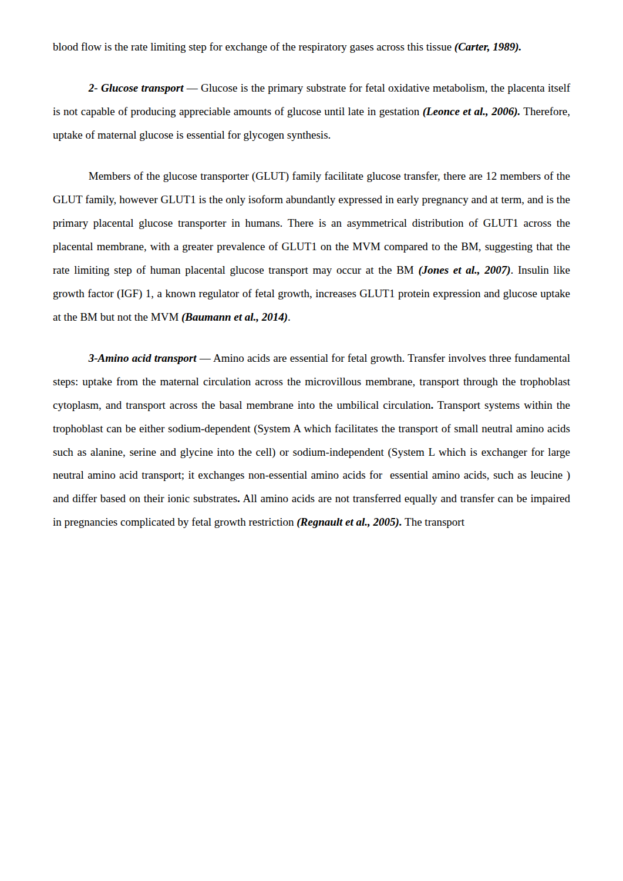blood flow is the rate limiting step for exchange of the respiratory gases across this tissue (Carter, 1989).
2- Glucose transport — Glucose is the primary substrate for fetal oxidative metabolism, the placenta itself is not capable of producing appreciable amounts of glucose until late in gestation (Leonce et al., 2006). Therefore, uptake of maternal glucose is essential for glycogen synthesis.
Members of the glucose transporter (GLUT) family facilitate glucose transfer, there are 12 members of the GLUT family, however GLUT1 is the only isoform abundantly expressed in early pregnancy and at term, and is the primary placental glucose transporter in humans. There is an asymmetrical distribution of GLUT1 across the placental membrane, with a greater prevalence of GLUT1 on the MVM compared to the BM, suggesting that the rate limiting step of human placental glucose transport may occur at the BM (Jones et al., 2007). Insulin like growth factor (IGF) 1, a known regulator of fetal growth, increases GLUT1 protein expression and glucose uptake at the BM but not the MVM (Baumann et al., 2014).
3-Amino acid transport — Amino acids are essential for fetal growth. Transfer involves three fundamental steps: uptake from the maternal circulation across the microvillous membrane, transport through the trophoblast cytoplasm, and transport across the basal membrane into the umbilical circulation. Transport systems within the trophoblast can be either sodium-dependent (System A which facilitates the transport of small neutral amino acids such as alanine, serine and glycine into the cell) or sodium-independent (System L which is exchanger for large neutral amino acid transport; it exchanges non-essential amino acids for essential amino acids, such as leucine ) and differ based on their ionic substrates. All amino acids are not transferred equally and transfer can be impaired in pregnancies complicated by fetal growth restriction (Regnault et al., 2005). The transport